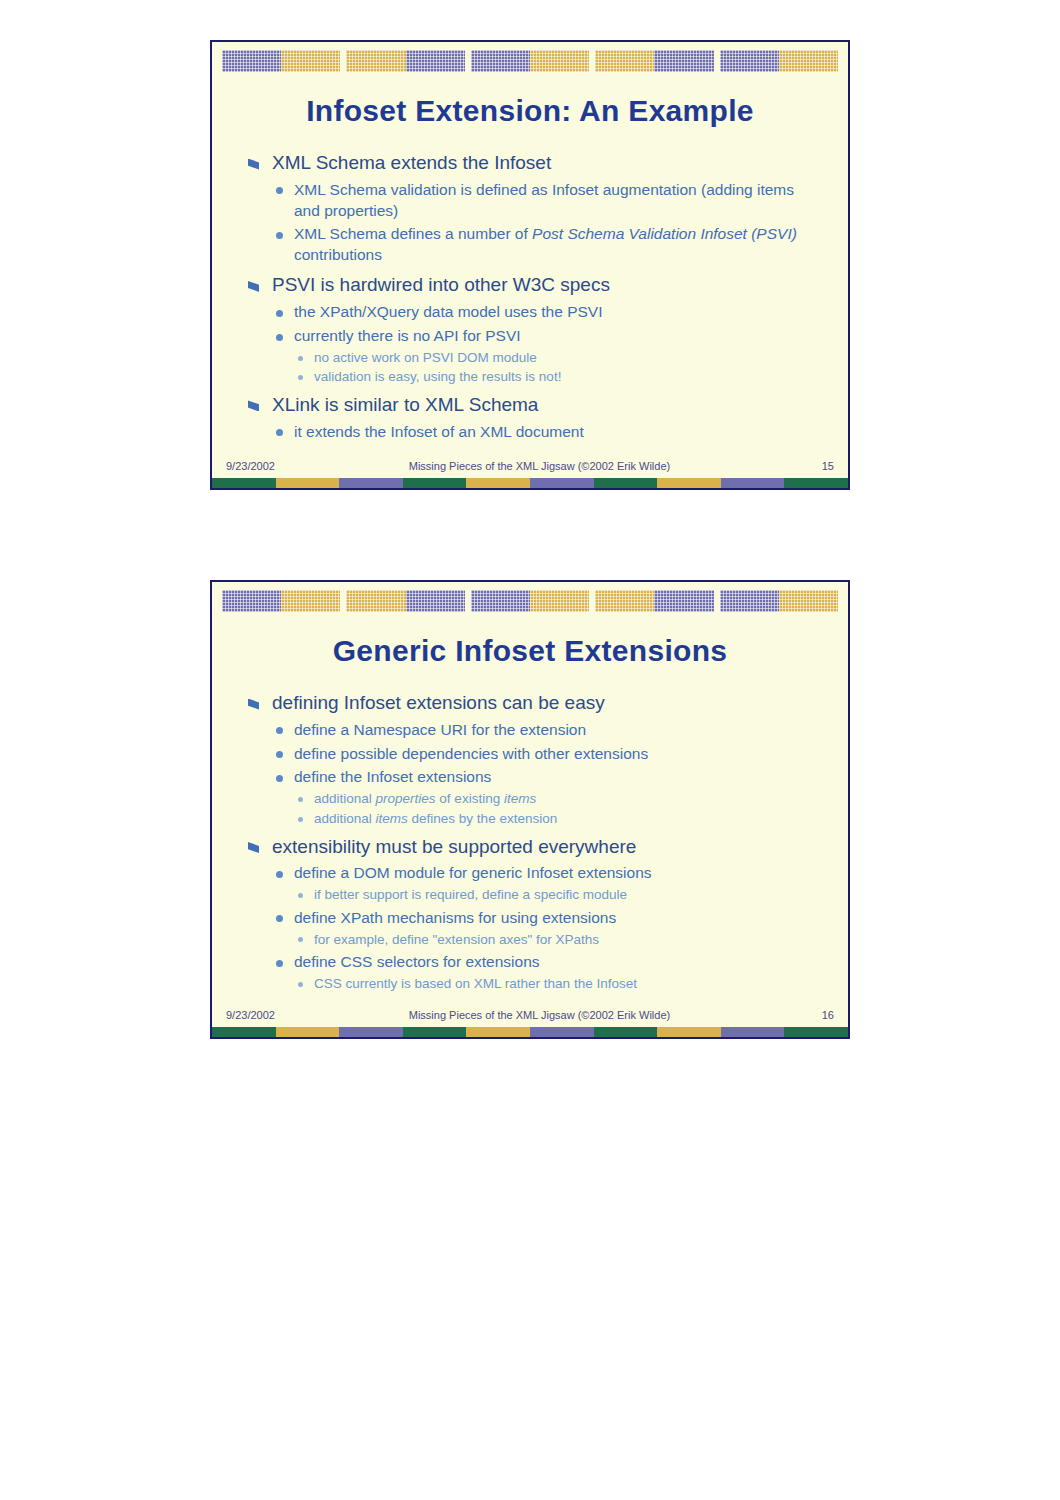Infoset Extension: An Example
XML Schema extends the Infoset
XML Schema validation is defined as Infoset augmentation (adding items and properties)
XML Schema defines a number of Post Schema Validation Infoset (PSVI) contributions
PSVI is hardwired into other W3C specs
the XPath/XQuery data model uses the PSVI
currently there is no API for PSVI
no active work on PSVI DOM module
validation is easy, using the results is not!
XLink is similar to XML Schema
it extends the Infoset of an XML document
9/23/2002
Missing Pieces of the XML Jigsaw (©2002 Erik Wilde)
15
Generic Infoset Extensions
defining Infoset extensions can be easy
define a Namespace URI for the extension
define possible dependencies with other extensions
define the Infoset extensions
additional properties of existing items
additional items defines by the extension
extensibility must be supported everywhere
define a DOM module for generic Infoset extensions
if better support is required, define a specific module
define XPath mechanisms for using extensions
for example, define "extension axes" for XPaths
define CSS selectors for extensions
CSS currently is based on XML rather than the Infoset
9/23/2002
Missing Pieces of the XML Jigsaw (©2002 Erik Wilde)
16